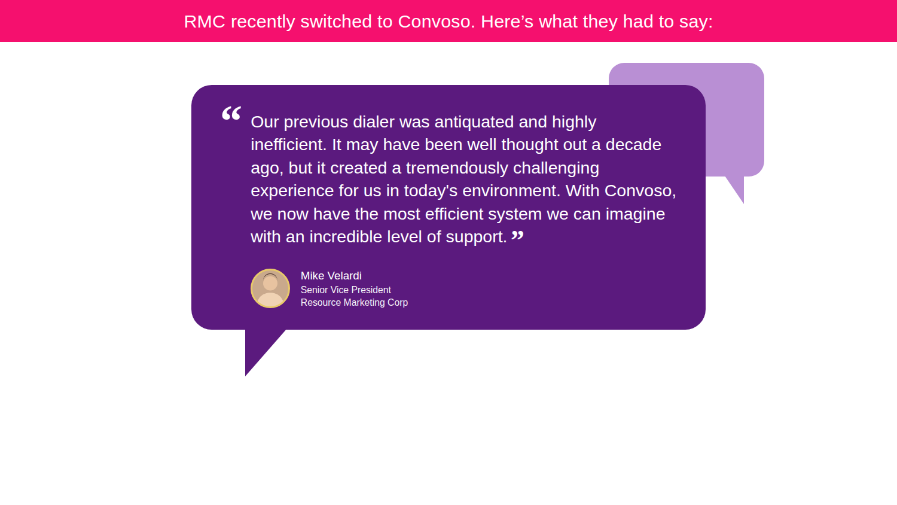RMC recently switched to Convoso. Here’s what they had to say:
“Our previous dialer was antiquated and highly inefficient. It may have been well thought out a decade ago, but it created a tremendously challenging experience for us in today's environment. With Convoso, we now have the most efficient system we can imagine with an incredible level of support.”
Mike Velardi
Senior Vice President
Resource Marketing Corp